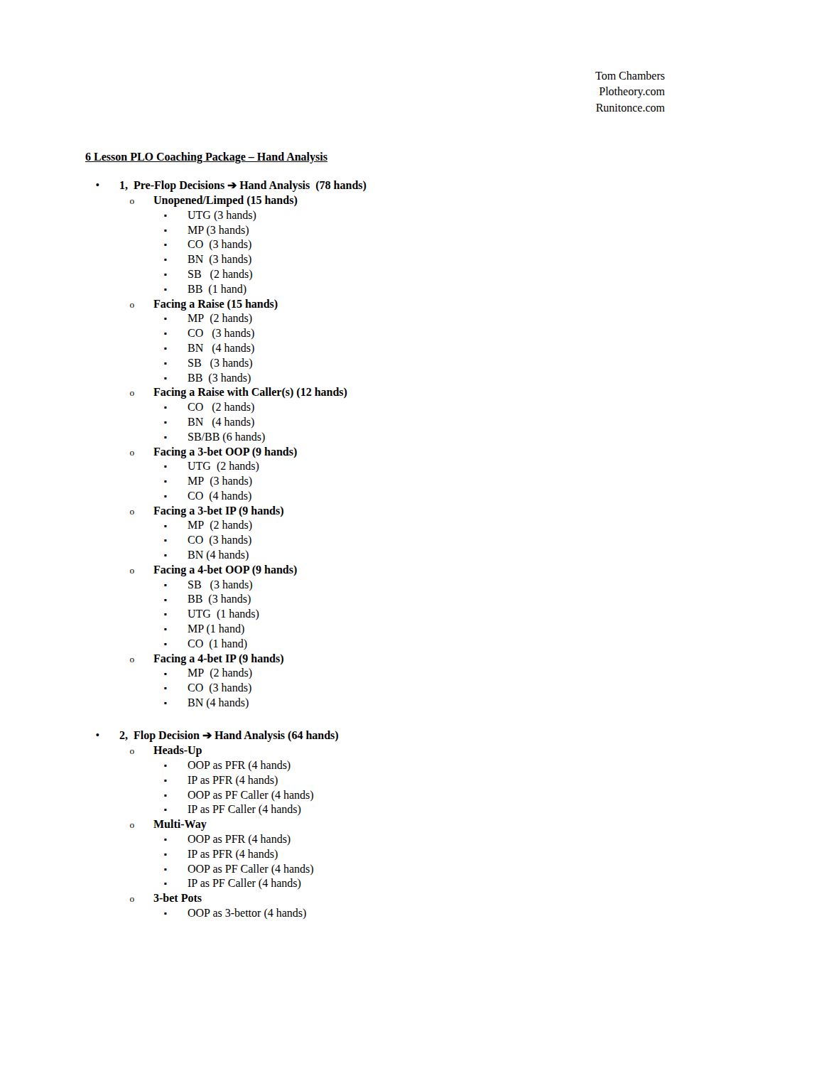Tom Chambers
Plotheory.com
Runitonce.com
6 Lesson PLO Coaching Package – Hand Analysis
1, Pre-Flop Decisions ➔ Hand Analysis (78 hands)
Unopened/Limped (15 hands)
UTG (3 hands)
MP (3 hands)
CO (3 hands)
BN (3 hands)
SB (2 hands)
BB (1 hand)
Facing a Raise (15 hands)
MP (2 hands)
CO (3 hands)
BN (4 hands)
SB (3 hands)
BB (3 hands)
Facing a Raise with Caller(s) (12 hands)
CO (2 hands)
BN (4 hands)
SB/BB (6 hands)
Facing a 3-bet OOP (9 hands)
UTG (2 hands)
MP (3 hands)
CO (4 hands)
Facing a 3-bet IP (9 hands)
MP (2 hands)
CO (3 hands)
BN (4 hands)
Facing a 4-bet OOP (9 hands)
SB (3 hands)
BB (3 hands)
UTG (1 hands)
MP (1 hand)
CO (1 hand)
Facing a 4-bet IP (9 hands)
MP (2 hands)
CO (3 hands)
BN (4 hands)
2, Flop Decision ➔ Hand Analysis (64 hands)
Heads-Up
OOP as PFR (4 hands)
IP as PFR (4 hands)
OOP as PF Caller (4 hands)
IP as PF Caller (4 hands)
Multi-Way
OOP as PFR (4 hands)
IP as PFR (4 hands)
OOP as PF Caller (4 hands)
IP as PF Caller (4 hands)
3-bet Pots
OOP as 3-bettor (4 hands)